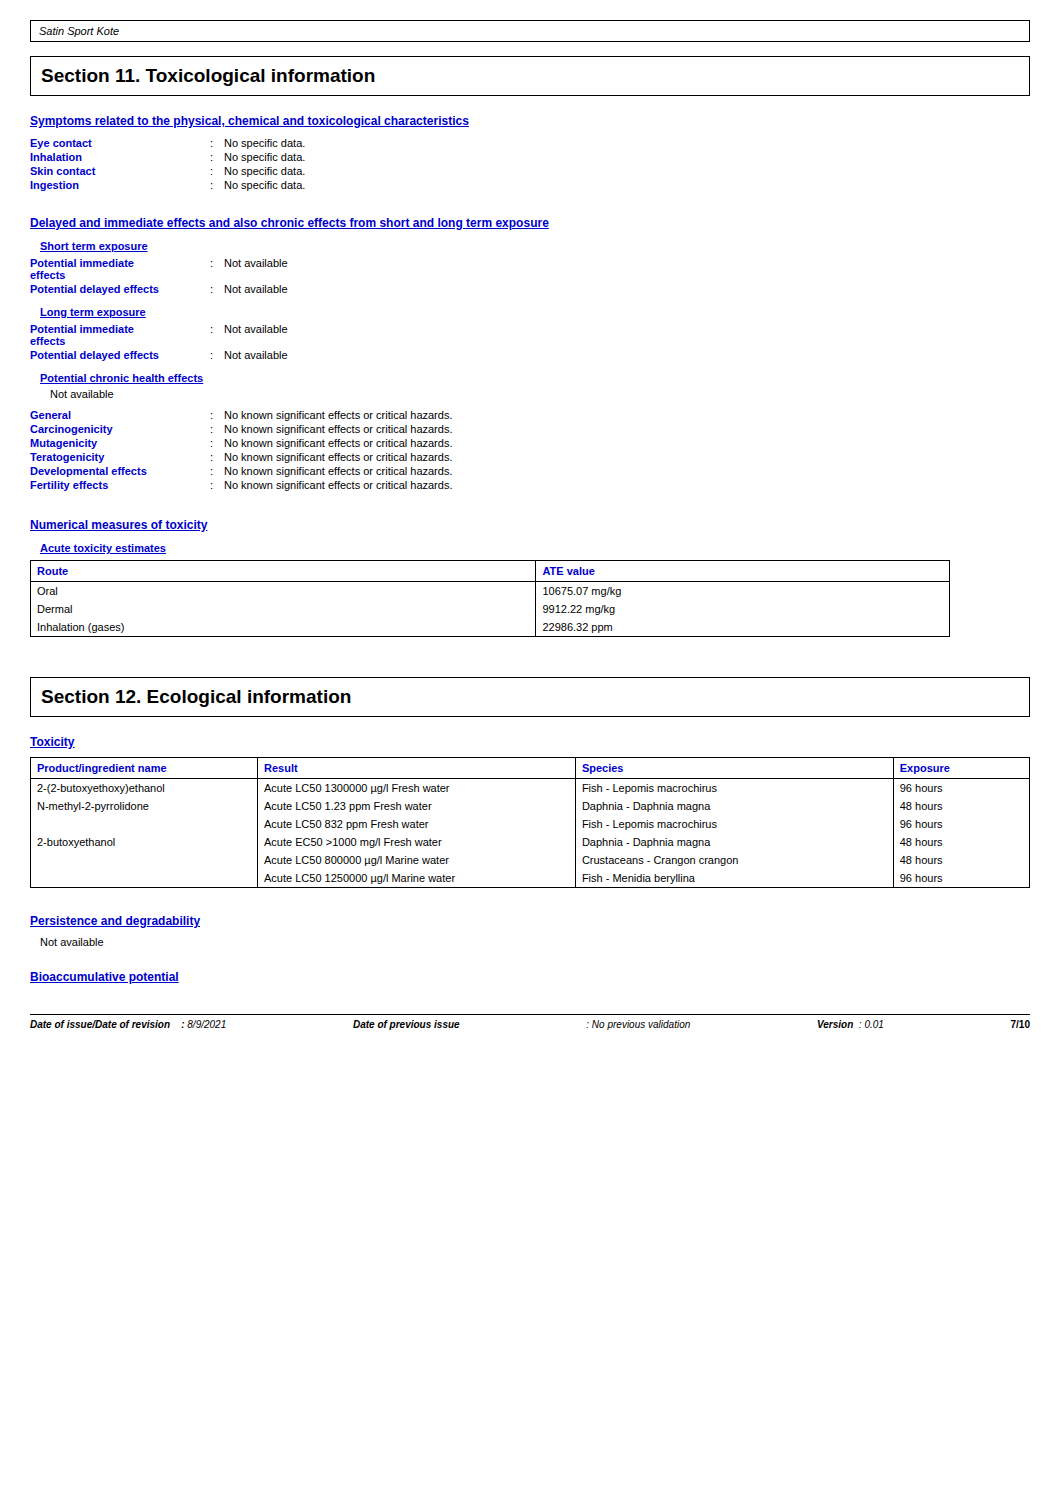Satin Sport Kote
Section 11. Toxicological information
Symptoms related to the physical, chemical and toxicological characteristics
| Eye contact | : | No specific data. |
| Inhalation | : | No specific data. |
| Skin contact | : | No specific data. |
| Ingestion | : | No specific data. |
Delayed and immediate effects and also chronic effects from short and long term exposure
Short term exposure
| Potential immediate effects | : | Not available |
| Potential delayed effects | : | Not available |
Long term exposure
| Potential immediate effects | : | Not available |
| Potential delayed effects | : | Not available |
Potential chronic health effects
Not available
| General | : | No known significant effects or critical hazards. |
| Carcinogenicity | : | No known significant effects or critical hazards. |
| Mutagenicity | : | No known significant effects or critical hazards. |
| Teratogenicity | : | No known significant effects or critical hazards. |
| Developmental effects | : | No known significant effects or critical hazards. |
| Fertility effects | : | No known significant effects or critical hazards. |
Numerical measures of toxicity
Acute toxicity estimates
| Route | ATE value |
| --- | --- |
| Oral | 10675.07 mg/kg |
| Dermal | 9912.22 mg/kg |
| Inhalation (gases) | 22986.32 ppm |
Section 12. Ecological information
Toxicity
| Product/ingredient name | Result | Species | Exposure |
| --- | --- | --- | --- |
| 2-(2-butoxyethoxy)ethanol | Acute LC50 1300000 µg/l Fresh water | Fish - Lepomis macrochirus | 96 hours |
| N-methyl-2-pyrrolidone | Acute LC50 1.23 ppm Fresh water | Daphnia - Daphnia magna | 48 hours |
| | Acute LC50 832 ppm Fresh water | Fish - Lepomis macrochirus | 96 hours |
| 2-butoxyethanol | Acute EC50 >1000 mg/l Fresh water | Daphnia - Daphnia magna | 48 hours |
| | Acute LC50 800000 µg/l Marine water | Crustaceans - Crangon crangon | 48 hours |
| | Acute LC50 1250000 µg/l Marine water | Fish - Menidia beryllina | 96 hours |
Persistence and degradability
Not available
Bioaccumulative potential
Date of issue/Date of revision : 8/9/2021 Date of previous issue : No previous validation Version : 0.01 7/10